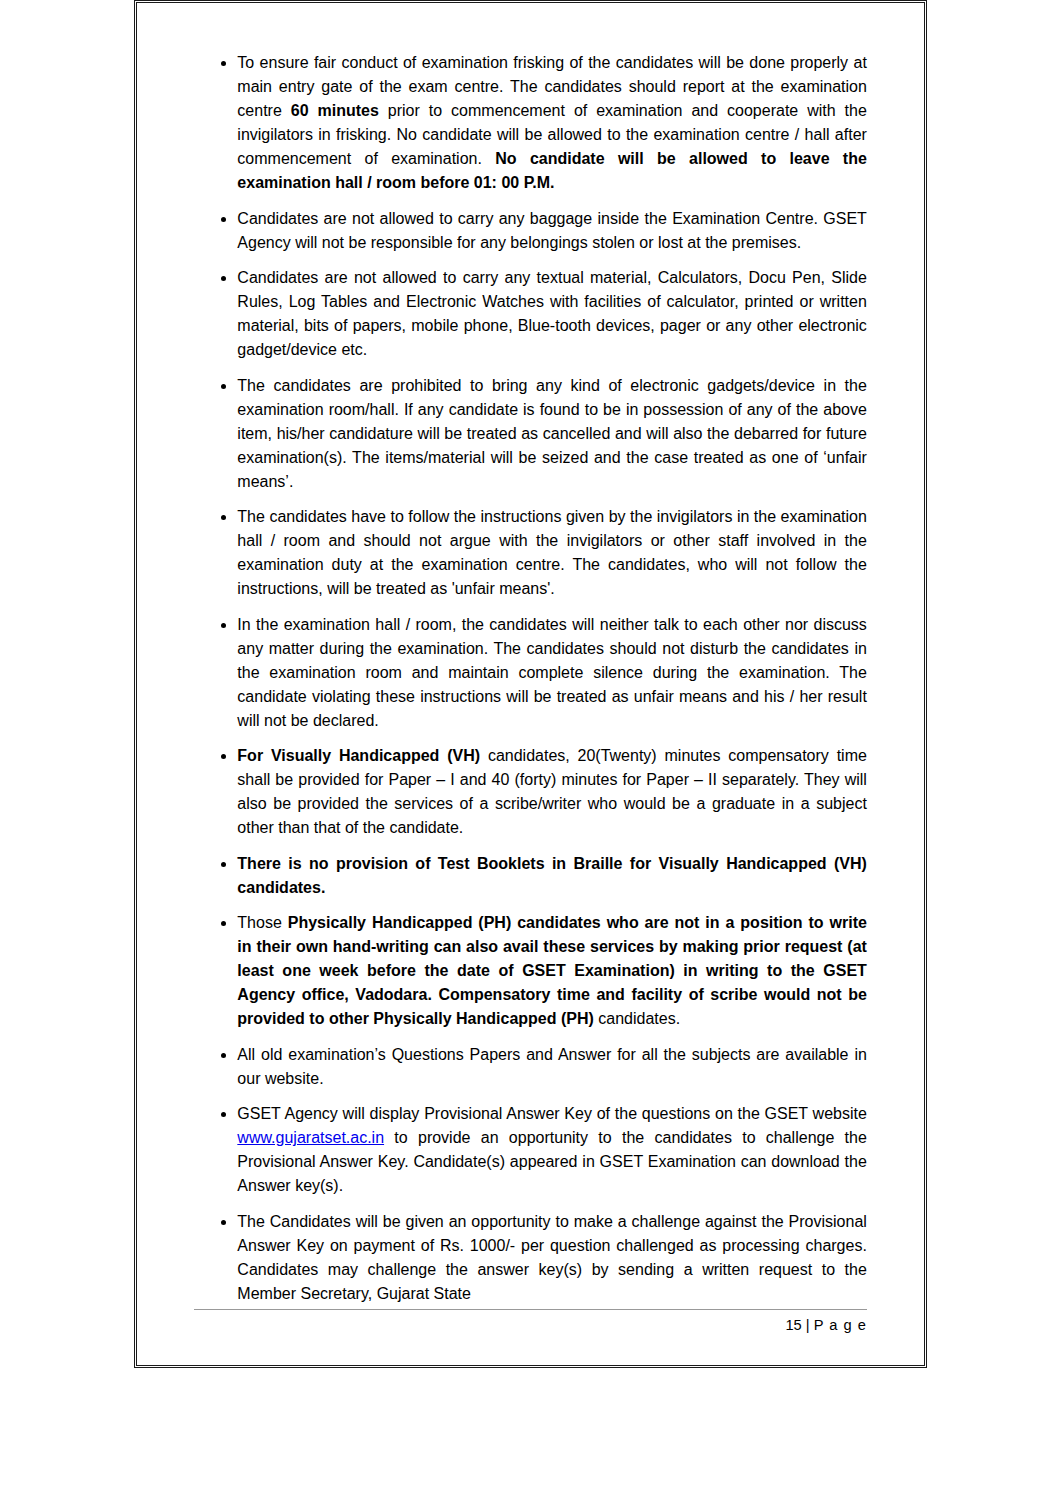To ensure fair conduct of examination frisking of the candidates will be done properly at main entry gate of the exam centre. The candidates should report at the examination centre 60 minutes prior to commencement of examination and cooperate with the invigilators in frisking. No candidate will be allowed to the examination centre / hall after commencement of examination. No candidate will be allowed to leave the examination hall / room before 01: 00 P.M.
Candidates are not allowed to carry any baggage inside the Examination Centre. GSET Agency will not be responsible for any belongings stolen or lost at the premises.
Candidates are not allowed to carry any textual material, Calculators, Docu Pen, Slide Rules, Log Tables and Electronic Watches with facilities of calculator, printed or written material, bits of papers, mobile phone, Blue-tooth devices, pager or any other electronic gadget/device etc.
The candidates are prohibited to bring any kind of electronic gadgets/device in the examination room/hall. If any candidate is found to be in possession of any of the above item, his/her candidature will be treated as cancelled and will also the debarred for future examination(s). The items/material will be seized and the case treated as one of ‘unfair means’.
The candidates have to follow the instructions given by the invigilators in the examination hall / room and should not argue with the invigilators or other staff involved in the examination duty at the examination centre. The candidates, who will not follow the instructions, will be treated as 'unfair means'.
In the examination hall / room, the candidates will neither talk to each other nor discuss any matter during the examination. The candidates should not disturb the candidates in the examination room and maintain complete silence during the examination. The candidate violating these instructions will be treated as unfair means and his / her result will not be declared.
For Visually Handicapped (VH) candidates, 20(Twenty) minutes compensatory time shall be provided for Paper – I and 40 (forty) minutes for Paper – II separately. They will also be provided the services of a scribe/writer who would be a graduate in a subject other than that of the candidate.
There is no provision of Test Booklets in Braille for Visually Handicapped (VH) candidates.
Those Physically Handicapped (PH) candidates who are not in a position to write in their own hand-writing can also avail these services by making prior request (at least one week before the date of GSET Examination) in writing to the GSET Agency office, Vadodara. Compensatory time and facility of scribe would not be provided to other Physically Handicapped (PH) candidates.
All old examination’s Questions Papers and Answer for all the subjects are available in our website.
GSET Agency will display Provisional Answer Key of the questions on the GSET website www.gujaratset.ac.in to provide an opportunity to the candidates to challenge the Provisional Answer Key. Candidate(s) appeared in GSET Examination can download the Answer key(s).
The Candidates will be given an opportunity to make a challenge against the Provisional Answer Key on payment of Rs. 1000/- per question challenged as processing charges. Candidates may challenge the answer key(s) by sending a written request to the Member Secretary, Gujarat State
15 | P a g e